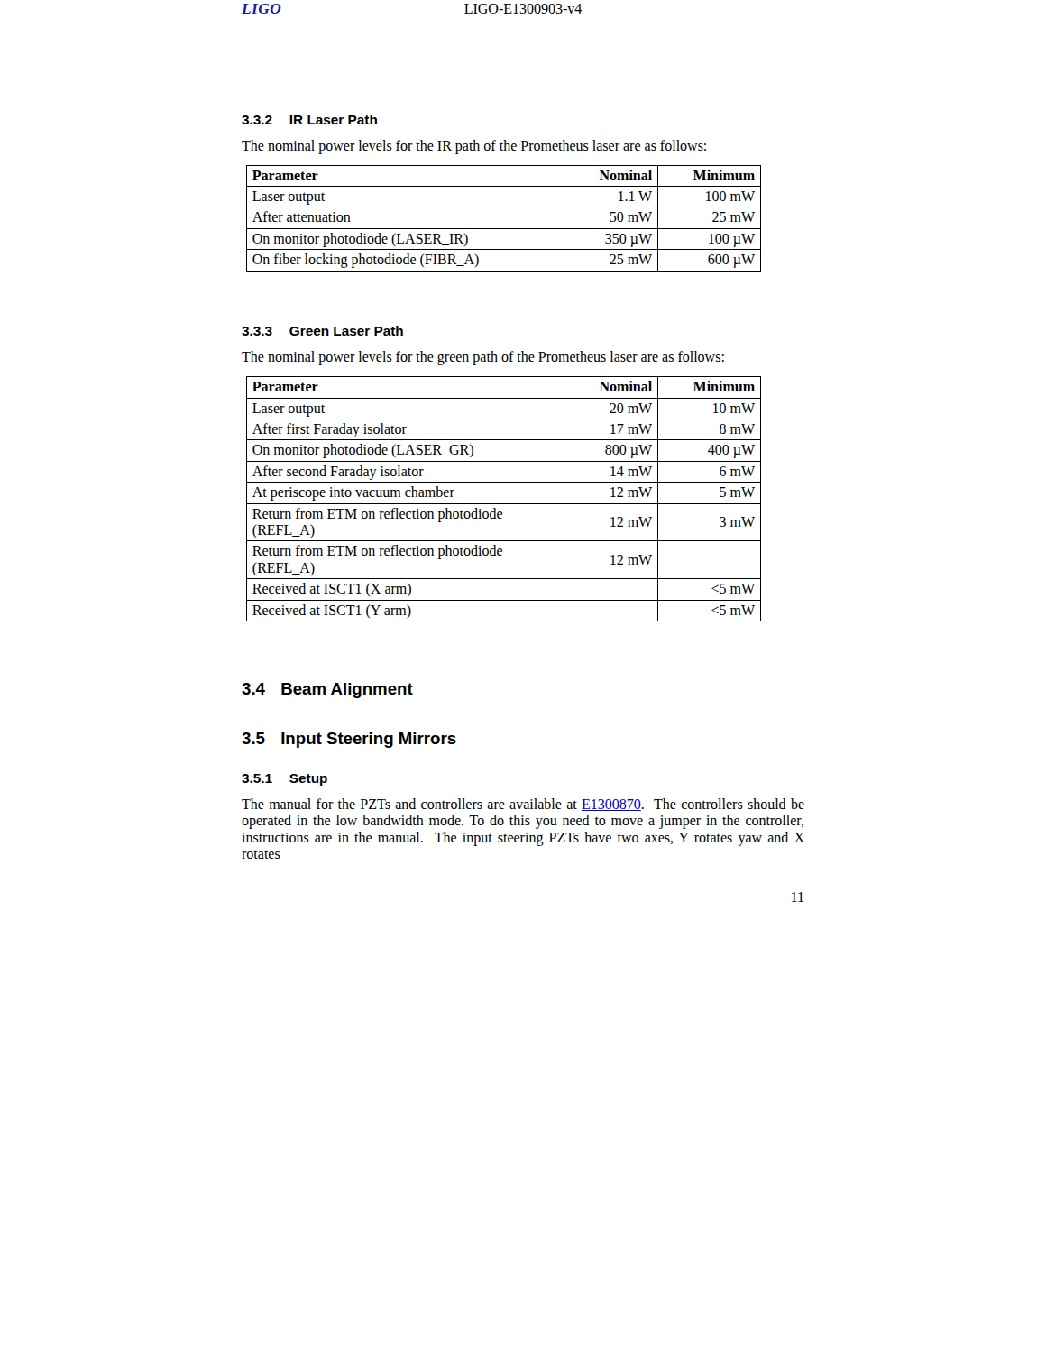LIGO
LIGO-E1300903-v4
3.3.2 IR Laser Path
The nominal power levels for the IR path of the Prometheus laser are as follows:
| Parameter | Nominal | Minimum |
| --- | --- | --- |
| Laser output | 1.1 W | 100 mW |
| After attenuation | 50 mW | 25 mW |
| On monitor photodiode (LASER_IR) | 350 µW | 100 µW |
| On fiber locking photodiode (FIBR_A) | 25 mW | 600 µW |
3.3.3 Green Laser Path
The nominal power levels for the green path of the Prometheus laser are as follows:
| Parameter | Nominal | Minimum |
| --- | --- | --- |
| Laser output | 20 mW | 10 mW |
| After first Faraday isolator | 17 mW | 8 mW |
| On monitor photodiode (LASER_GR) | 800 µW | 400 µW |
| After second Faraday isolator | 14 mW | 6 mW |
| At periscope into vacuum chamber | 12 mW | 5 mW |
| Return from ETM on reflection photodiode (REFL_A) | 12 mW | 3 mW |
| Return from ETM on reflection photodiode (REFL_A) | 12 mW | |
| Received at ISCT1 (X arm) | | <5 mW |
| Received at ISCT1 (Y arm) | | <5 mW |
3.4 Beam Alignment
3.5 Input Steering Mirrors
3.5.1 Setup
The manual for the PZTs and controllers are available at E1300870. The controllers should be operated in the low bandwidth mode. To do this you need to move a jumper in the controller, instructions are in the manual. The input steering PZTs have two axes, Y rotates yaw and X rotates
11